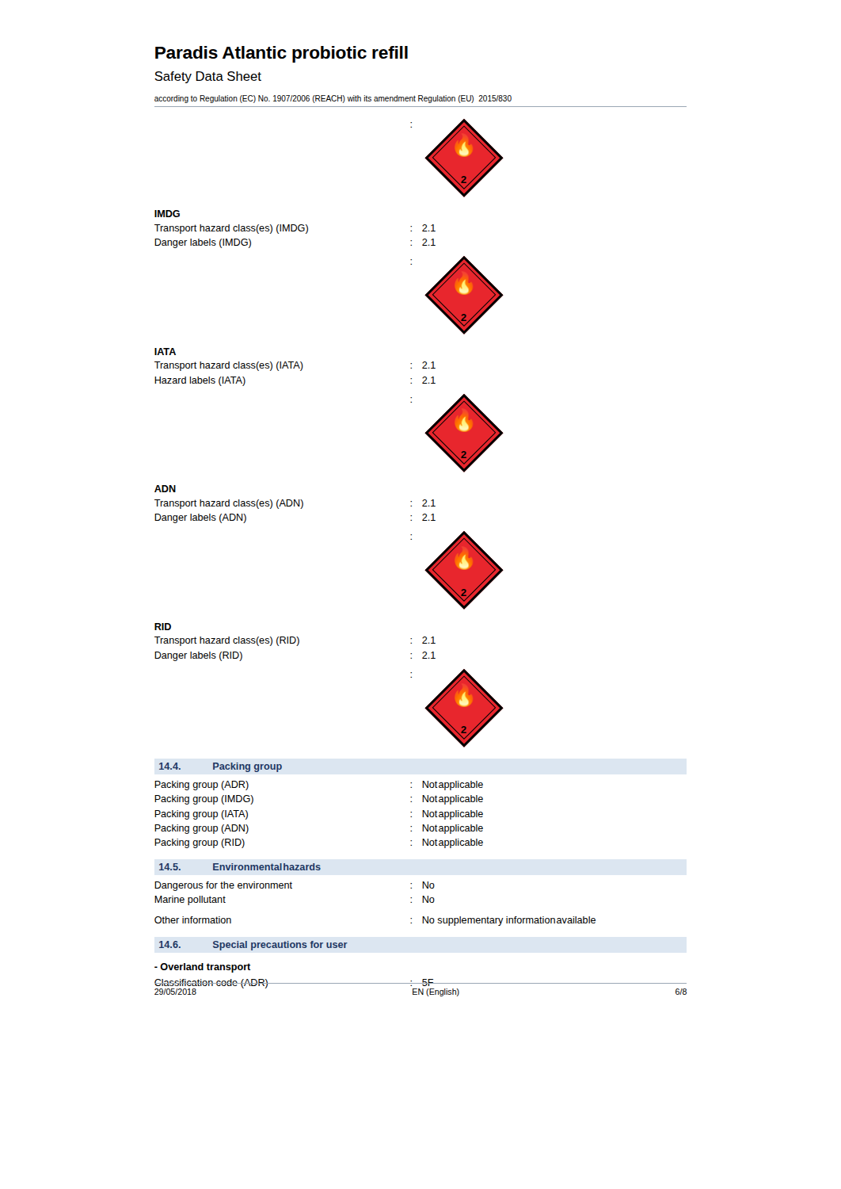Paradis Atlantic probiotic refill
Safety Data Sheet
according to Regulation (EC) No. 1907/2006 (REACH) with its amendment Regulation (EU) 2015/830
:
🔥
2
IMDG
Transport hazard class(es) (IMDG)
: 2.1
Danger labels (IMDG)
: 2.1
:
🔥
2
IATA
Transport hazard class(es) (IATA)
: 2.1
Hazard labels (IATA)
: 2.1
:
🔥
2
ADN
Transport hazard class(es) (ADN)
: 2.1
Danger labels (ADN)
: 2.1
:
🔥
2
RID
Transport hazard class(es) (RID)
: 2.1
Danger labels (RID)
: 2.1
:
🔥
2
14.4. Packing group
Packing group (ADR)
: Not applicable
Packing group (IMDG)
: Not applicable
Packing group (IATA)
: Not applicable
Packing group (ADN)
: Not applicable
Packing group (RID)
: Not applicable
14.5. Environmental hazards
Dangerous for the environment
: No
Marine pollutant
: No
Other information
: No supplementary information available
14.6. Special precautions for user
- Overland transport
Classification code (ADR)
: 5F
29/05/2018
EN (English)
6/8